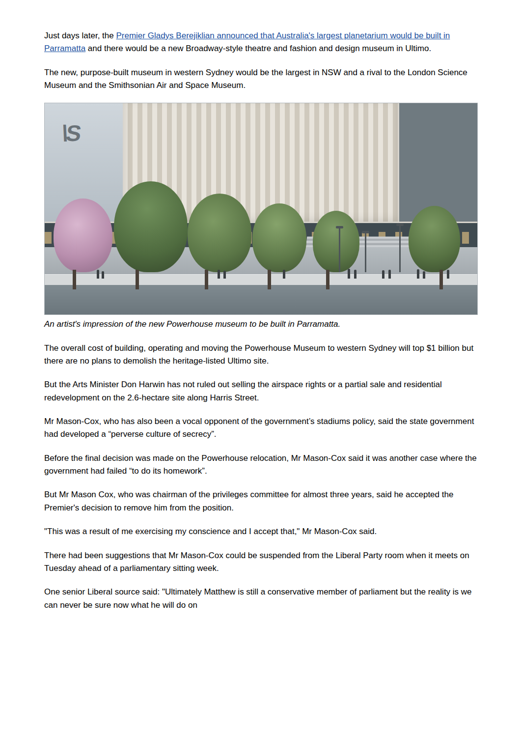Just days later, the Premier Gladys Berejiklian announced that Australia's largest planetarium would be built in Parramatta and there would be a new Broadway-style theatre and fashion and design museum in Ultimo.
The new, purpose-built museum in western Sydney would be the largest in NSW and a rival to the London Science Museum and the Smithsonian Air and Space Museum.
\S
An artist's impression of the new Powerhouse museum to be built in Parramatta.
The overall cost of building, operating and moving the Powerhouse Museum to western Sydney will top $1 billion but there are no plans to demolish the heritage-listed Ultimo site.
But the Arts Minister Don Harwin has not ruled out selling the airspace rights or a partial sale and residential redevelopment on the 2.6-hectare site along Harris Street.
Mr Mason-Cox, who has also been a vocal opponent of the government’s stadiums policy, said the state government had developed a “perverse culture of secrecy”.
Before the final decision was made on the Powerhouse relocation, Mr Mason-Cox said it was another case where the government had failed “to do its homework”.
But Mr Mason Cox, who was chairman of the privileges committee for almost three years, said he accepted the Premier's decision to remove him from the position.
"This was a result of me exercising my conscience and I accept that," Mr Mason-Cox said.
There had been suggestions that Mr Mason-Cox could be suspended from the Liberal Party room when it meets on Tuesday ahead of a parliamentary sitting week.
One senior Liberal source said: "Ultimately Matthew is still a conservative member of parliament but the reality is we can never be sure now what he will do on